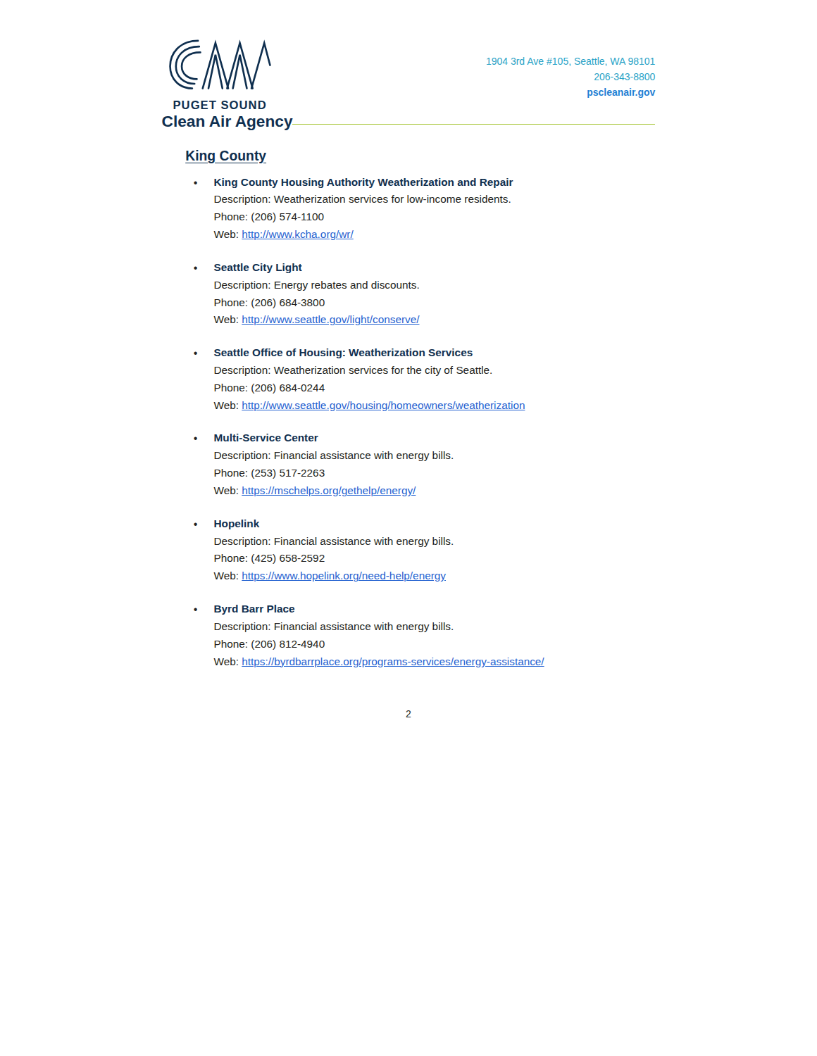PUGET SOUND
Clean Air Agency
1904 3rd Ave #105, Seattle, WA 98101
206-343-8800
pscleanair.gov
King County
King County Housing Authority Weatherization and Repair Description: Weatherization services for low-income residents. Phone: (206) 574-1100 Web: http://www.kcha.org/wr/
Seattle City Light Description: Energy rebates and discounts. Phone: (206) 684-3800 Web: http://www.seattle.gov/light/conserve/
Seattle Office of Housing: Weatherization Services Description: Weatherization services for the city of Seattle. Phone: (206) 684-0244 Web: http://www.seattle.gov/housing/homeowners/weatherization
Multi-Service Center Description: Financial assistance with energy bills. Phone: (253) 517-2263 Web: https://mschelps.org/gethelp/energy/
Hopelink Description: Financial assistance with energy bills. Phone: (425) 658-2592 Web: https://www.hopelink.org/need-help/energy
Byrd Barr Place Description: Financial assistance with energy bills. Phone: (206) 812-4940 Web: https://byrdbarrplace.org/programs-services/energy-assistance/
2